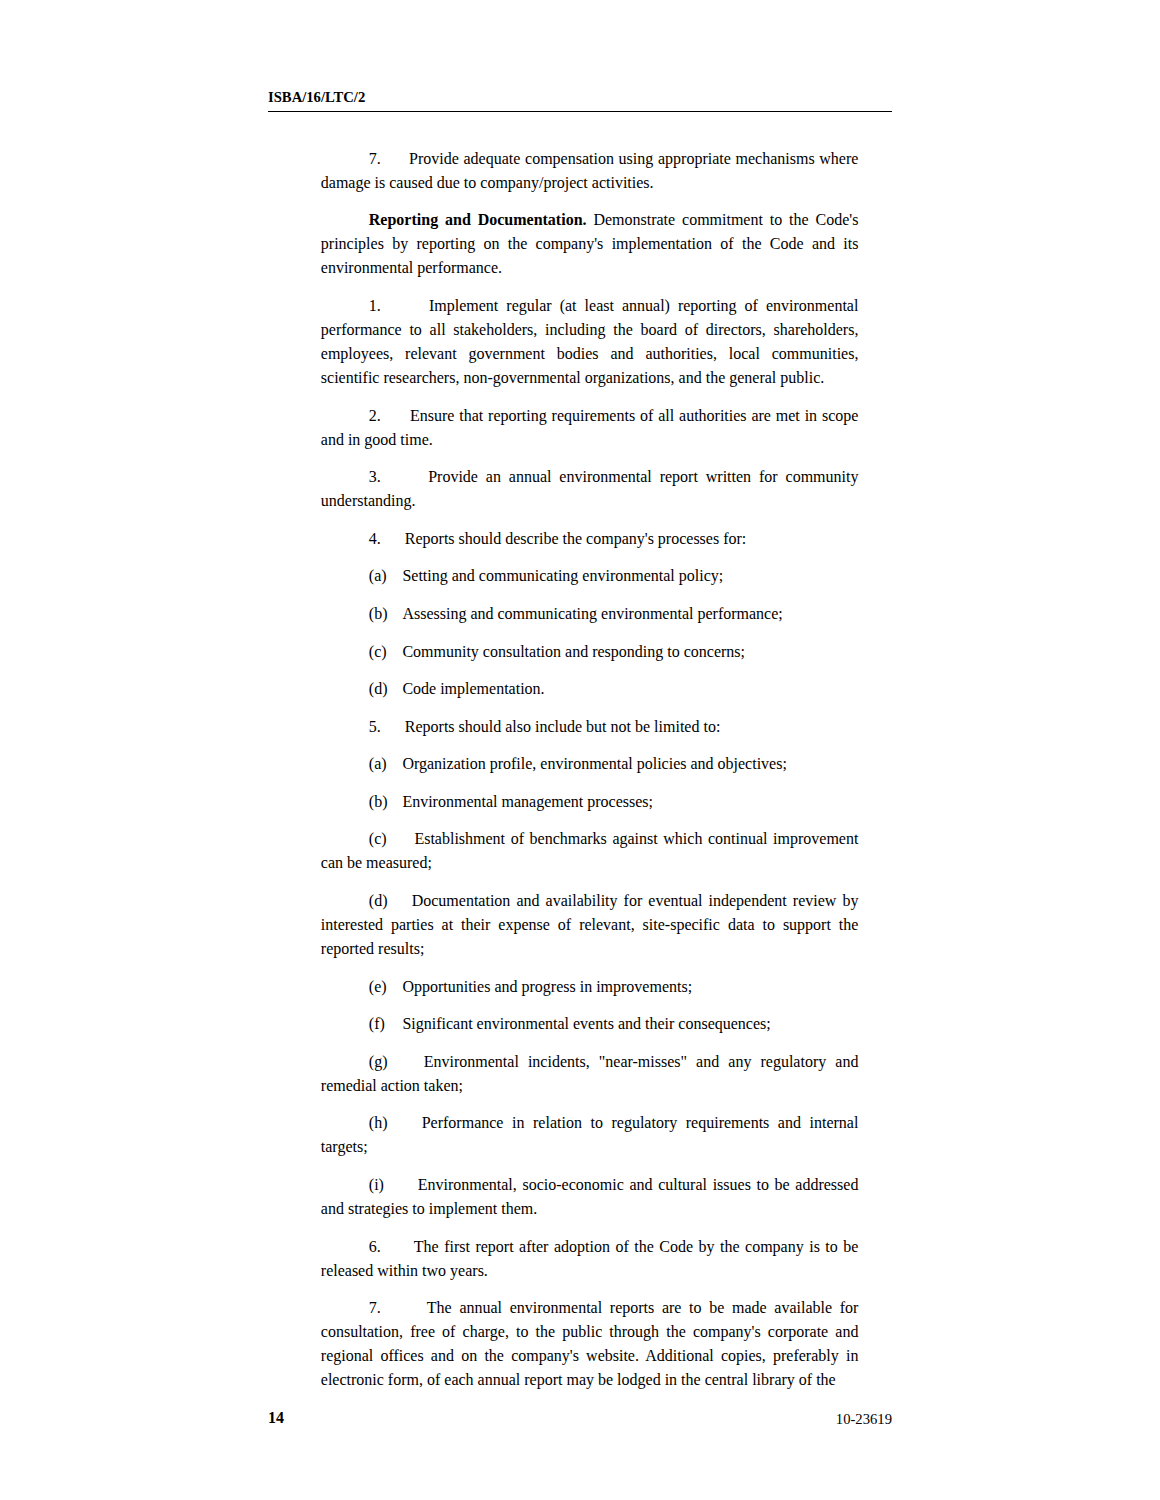ISBA/16/LTC/2
7. Provide adequate compensation using appropriate mechanisms where damage is caused due to company/project activities.
Reporting and Documentation. Demonstrate commitment to the Code's principles by reporting on the company's implementation of the Code and its environmental performance.
1. Implement regular (at least annual) reporting of environmental performance to all stakeholders, including the board of directors, shareholders, employees, relevant government bodies and authorities, local communities, scientific researchers, non-governmental organizations, and the general public.
2. Ensure that reporting requirements of all authorities are met in scope and in good time.
3. Provide an annual environmental report written for community understanding.
4. Reports should describe the company's processes for:
(a) Setting and communicating environmental policy;
(b) Assessing and communicating environmental performance;
(c) Community consultation and responding to concerns;
(d) Code implementation.
5. Reports should also include but not be limited to:
(a) Organization profile, environmental policies and objectives;
(b) Environmental management processes;
(c) Establishment of benchmarks against which continual improvement can be measured;
(d) Documentation and availability for eventual independent review by interested parties at their expense of relevant, site-specific data to support the reported results;
(e) Opportunities and progress in improvements;
(f) Significant environmental events and their consequences;
(g) Environmental incidents, "near-misses" and any regulatory and remedial action taken;
(h) Performance in relation to regulatory requirements and internal targets;
(i) Environmental, socio-economic and cultural issues to be addressed and strategies to implement them.
6. The first report after adoption of the Code by the company is to be released within two years.
7. The annual environmental reports are to be made available for consultation, free of charge, to the public through the company's corporate and regional offices and on the company's website. Additional copies, preferably in electronic form, of each annual report may be lodged in the central library of the
14 10-23619